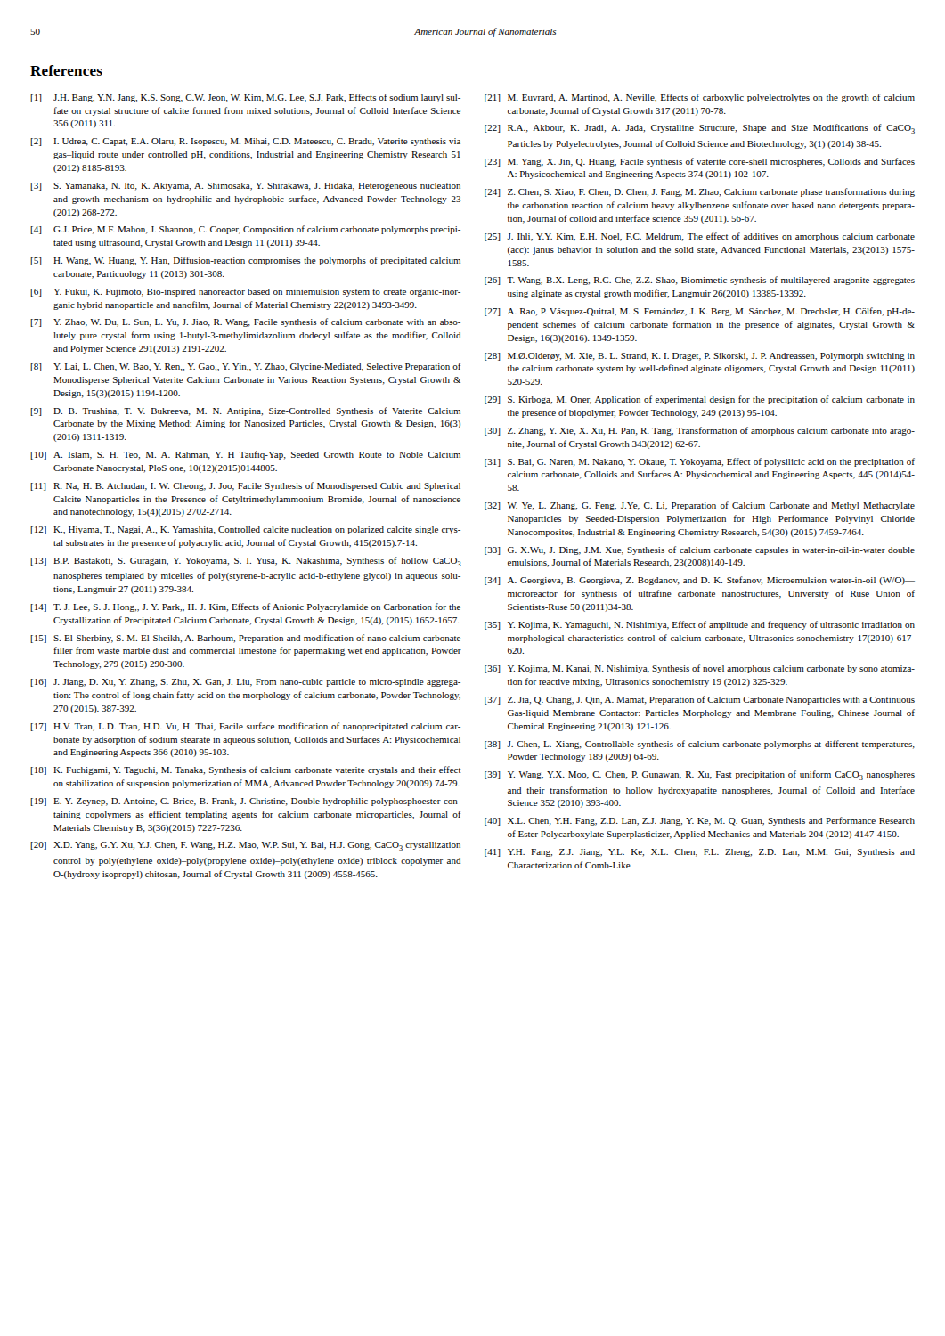50
American Journal of Nanomaterials
References
[1] J.H. Bang, Y.N. Jang, K.S. Song, C.W. Jeon, W. Kim, M.G. Lee, S.J. Park, Effects of sodium lauryl sulfate on crystal structure of calcite formed from mixed solutions, Journal of Colloid Interface Science 356 (2011) 311.
[2] I. Udrea, C. Capat, E.A. Olaru, R. Isopescu, M. Mihai, C.D. Mateescu, C. Bradu, Vaterite synthesis via gas–liquid route under controlled pH, conditions, Industrial and Engineering Chemistry Research 51 (2012) 8185-8193.
[3] S. Yamanaka, N. Ito, K. Akiyama, A. Shimosaka, Y. Shirakawa, J. Hidaka, Heterogeneous nucleation and growth mechanism on hydrophilic and hydrophobic surface, Advanced Powder Technology 23 (2012) 268-272.
[4] G.J. Price, M.F. Mahon, J. Shannon, C. Cooper, Composition of calcium carbonate polymorphs precipitated using ultrasound, Crystal Growth and Design 11 (2011) 39-44.
[5] H. Wang, W. Huang, Y. Han, Diffusion-reaction compromises the polymorphs of precipitated calcium carbonate, Particuology 11 (2013) 301-308.
[6] Y. Fukui, K. Fujimoto, Bio-inspired nanoreactor based on miniemulsion system to create organic-inorganic hybrid nanoparticle and nanofilm, Journal of Material Chemistry 22(2012) 3493-3499.
[7] Y. Zhao, W. Du, L. Sun, L. Yu, J. Jiao, R. Wang, Facile synthesis of calcium carbonate with an absolutely pure crystal form using 1-butyl-3-methylimidazolium dodecyl sulfate as the modifier, Colloid and Polymer Science 291(2013) 2191-2202.
[8] Y. Lai, L. Chen, W. Bao, Y. Ren,, Y. Gao,, Y. Yin,, Y. Zhao, Glycine-Mediated, Selective Preparation of Monodisperse Spherical Vaterite Calcium Carbonate in Various Reaction Systems, Crystal Growth & Design, 15(3)(2015) 1194-1200.
[9] D. B. Trushina, T. V. Bukreeva, M. N. Antipina, Size-Controlled Synthesis of Vaterite Calcium Carbonate by the Mixing Method: Aiming for Nanosized Particles, Crystal Growth & Design, 16(3) (2016) 1311-1319.
[10] A. Islam, S. H. Teo, M. A. Rahman, Y. H Taufiq-Yap, Seeded Growth Route to Noble Calcium Carbonate Nanocrystal, PloS one, 10(12)(2015)0144805.
[11] R. Na, H. B. Atchudan, I. W. Cheong, J. Joo, Facile Synthesis of Monodispersed Cubic and Spherical Calcite Nanoparticles in the Presence of Cetyltrimethylammonium Bromide, Journal of nanoscience and nanotechnology, 15(4)(2015) 2702-2714.
[12] K., Hiyama, T., Nagai, A., K. Yamashita, Controlled calcite nucleation on polarized calcite single crystal substrates in the presence of polyacrylic acid, Journal of Crystal Growth, 415(2015).7-14.
[13] B.P. Bastakoti, S. Guragain, Y. Yokoyama, S. I. Yusa, K. Nakashima, Synthesis of hollow CaCO3 nanospheres templated by micelles of poly(styrene-b-acrylic acid-b-ethylene glycol) in aqueous solutions, Langmuir 27 (2011) 379-384.
[14] T. J. Lee, S. J. Hong,, J. Y. Park,, H. J. Kim, Effects of Anionic Polyacrylamide on Carbonation for the Crystallization of Precipitated Calcium Carbonate, Crystal Growth & Design, 15(4), (2015).1652-1657.
[15] S. El-Sherbiny, S. M. El-Sheikh, A. Barhoum, Preparation and modification of nano calcium carbonate filler from waste marble dust and commercial limestone for papermaking wet end application, Powder Technology, 279 (2015) 290-300.
[16] J. Jiang, D. Xu, Y. Zhang, S. Zhu, X. Gan, J. Liu, From nano-cubic particle to micro-spindle aggregation: The control of long chain fatty acid on the morphology of calcium carbonate, Powder Technology, 270 (2015). 387-392.
[17] H.V. Tran, L.D. Tran, H.D. Vu, H. Thai, Facile surface modification of nanoprecipitated calcium carbonate by adsorption of sodium stearate in aqueous solution, Colloids and Surfaces A: Physicochemical and Engineering Aspects 366 (2010) 95-103.
[18] K. Fuchigami, Y. Taguchi, M. Tanaka, Synthesis of calcium carbonate vaterite crystals and their effect on stabilization of suspension polymerization of MMA, Advanced Powder Technology 20(2009) 74-79.
[19] E. Y. Zeynep, D. Antoine, C. Brice, B. Frank, J. Christine, Double hydrophilic polyphosphoester containing copolymers as efficient templating agents for calcium carbonate microparticles, Journal of Materials Chemistry B, 3(36)(2015) 7227-7236.
[20] X.D. Yang, G.Y. Xu, Y.J. Chen, F. Wang, H.Z. Mao, W.P. Sui, Y. Bai, H.J. Gong, CaCO3 crystallization control by poly(ethylene oxide)–poly(propylene oxide)–poly(ethylene oxide) triblock copolymer and O-(hydroxy isopropyl) chitosan, Journal of Crystal Growth 311 (2009) 4558-4565.
[21] M. Euvrard, A. Martinod, A. Neville, Effects of carboxylic polyelectrolytes on the growth of calcium carbonate, Journal of Crystal Growth 317 (2011) 70-78.
[22] R.A., Akbour, K. Jradi, A. Jada, Crystalline Structure, Shape and Size Modifications of CaCO3 Particles by Polyelectrolytes, Journal of Colloid Science and Biotechnology, 3(1) (2014) 38-45.
[23] M. Yang, X. Jin, Q. Huang, Facile synthesis of vaterite core-shell microspheres, Colloids and Surfaces A: Physicochemical and Engineering Aspects 374 (2011) 102-107.
[24] Z. Chen, S. Xiao, F. Chen, D. Chen, J. Fang, M. Zhao, Calcium carbonate phase transformations during the carbonation reaction of calcium heavy alkylbenzene sulfonate over based nano detergents preparation, Journal of colloid and interface science 359 (2011). 56-67.
[25] J. Ihli, Y.Y. Kim, E.H. Noel, F.C. Meldrum, The effect of additives on amorphous calcium carbonate (acc): janus behavior in solution and the solid state, Advanced Functional Materials, 23(2013) 1575-1585.
[26] T. Wang, B.X. Leng, R.C. Che, Z.Z. Shao, Biomimetic synthesis of multilayered aragonite aggregates using alginate as crystal growth modifier, Langmuir 26(2010) 13385-13392.
[27] A. Rao, P. Vásquez-Quitral, M. S. Fernández, J. K. Berg, M. Sánchez, M. Drechsler, H. Cölfen, pH-dependent schemes of calcium carbonate formation in the presence of alginates, Crystal Growth & Design, 16(3)(2016). 1349-1359.
[28] M.Ø.Olderøy, M. Xie, B. L. Strand, K. I. Draget, P. Sikorski, J. P. Andreassen, Polymorph switching in the calcium carbonate system by well-defined alginate oligomers, Crystal Growth and Design 11(2011) 520-529.
[29] S. Kirboga, M. Öner, Application of experimental design for the precipitation of calcium carbonate in the presence of biopolymer, Powder Technology, 249 (2013) 95-104.
[30] Z. Zhang, Y. Xie, X. Xu, H. Pan, R. Tang, Transformation of amorphous calcium carbonate into aragonite, Journal of Crystal Growth 343(2012) 62-67.
[31] S. Bai, G. Naren, M. Nakano, Y. Okaue, T. Yokoyama, Effect of polysilicic acid on the precipitation of calcium carbonate, Colloids and Surfaces A: Physicochemical and Engineering Aspects, 445 (2014)54-58.
[32] W. Ye, L. Zhang, G. Feng, J.Ye, C. Li, Preparation of Calcium Carbonate and Methyl Methacrylate Nanoparticles by Seeded-Dispersion Polymerization for High Performance Polyvinyl Chloride Nanocomposites, Industrial & Engineering Chemistry Research, 54(30) (2015) 7459-7464.
[33] G. X.Wu, J. Ding, J.M. Xue, Synthesis of calcium carbonate capsules in water-in-oil-in-water double emulsions, Journal of Materials Research, 23(2008)140-149.
[34] A. Georgieva, B. Georgieva, Z. Bogdanov, and D. K. Stefanov, Microemulsion water-in-oil (W/O)—microreactor for synthesis of ultrafine carbonate nanostructures, University of Ruse Union of Scientists-Ruse 50 (2011)34-38.
[35] Y. Kojima, K. Yamaguchi, N. Nishimiya, Effect of amplitude and frequency of ultrasonic irradiation on morphological characteristics control of calcium carbonate, Ultrasonics sonochemistry 17(2010) 617-620.
[36] Y. Kojima, M. Kanai, N. Nishimiya, Synthesis of novel amorphous calcium carbonate by sono atomization for reactive mixing, Ultrasonics sonochemistry 19 (2012) 325-329.
[37] Z. Jia, Q. Chang, J. Qin, A. Mamat, Preparation of Calcium Carbonate Nanoparticles with a Continuous Gas-liquid Membrane Contactor: Particles Morphology and Membrane Fouling, Chinese Journal of Chemical Engineering 21(2013) 121-126.
[38] J. Chen, L. Xiang, Controllable synthesis of calcium carbonate polymorphs at different temperatures, Powder Technology 189 (2009) 64-69.
[39] Y. Wang, Y.X. Moo, C. Chen, P. Gunawan, R. Xu, Fast precipitation of uniform CaCO3 nanospheres and their transformation to hollow hydroxyapatite nanospheres, Journal of Colloid and Interface Science 352 (2010) 393-400.
[40] X.L. Chen, Y.H. Fang, Z.D. Lan, Z.J. Jiang, Y. Ke, M. Q. Guan, Synthesis and Performance Research of Ester Polycarboxylate Superplasticizer, Applied Mechanics and Materials 204 (2012) 4147-4150.
[41] Y.H. Fang, Z.J. Jiang, Y.L. Ke, X.L. Chen, F.L. Zheng, Z.D. Lan, M.M. Gui, Synthesis and Characterization of Comb-Like